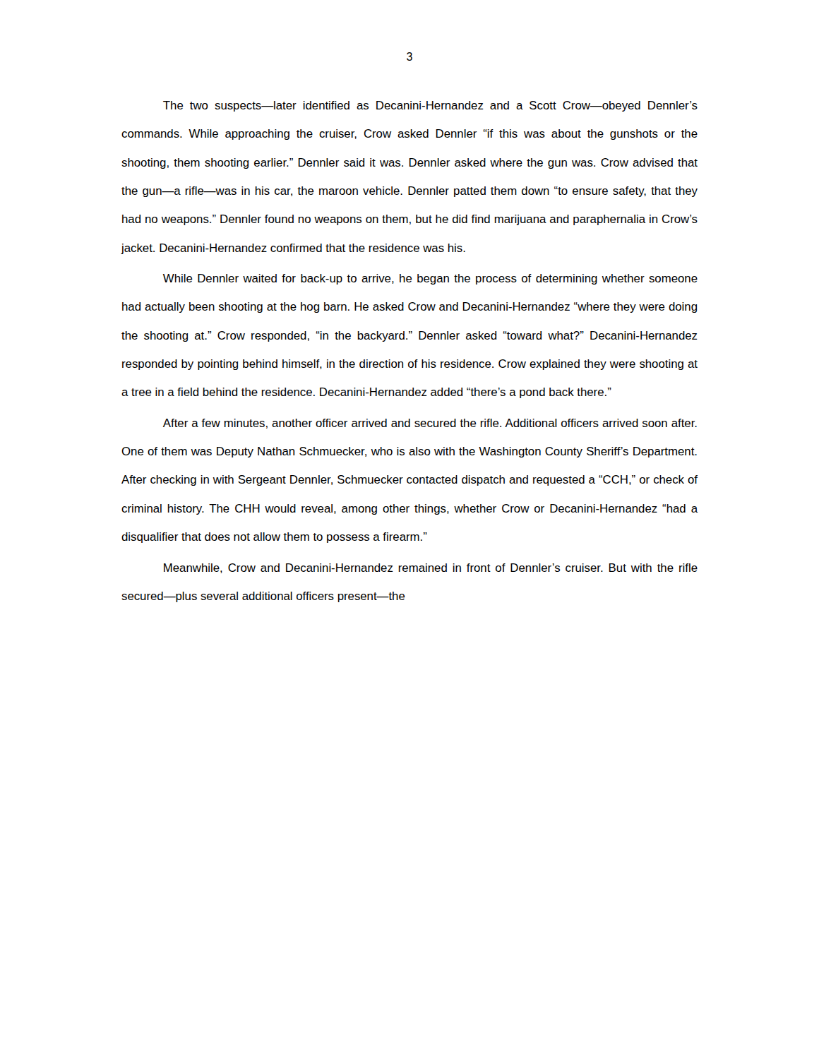3
The two suspects—later identified as Decanini-Hernandez and a Scott Crow—obeyed Dennler’s commands. While approaching the cruiser, Crow asked Dennler “if this was about the gunshots or the shooting, them shooting earlier.” Dennler said it was. Dennler asked where the gun was. Crow advised that the gun—a rifle—was in his car, the maroon vehicle. Dennler patted them down “to ensure safety, that they had no weapons.” Dennler found no weapons on them, but he did find marijuana and paraphernalia in Crow’s jacket. Decanini-Hernandez confirmed that the residence was his.
While Dennler waited for back-up to arrive, he began the process of determining whether someone had actually been shooting at the hog barn. He asked Crow and Decanini-Hernandez “where they were doing the shooting at.” Crow responded, “in the backyard.” Dennler asked “toward what?” Decanini-Hernandez responded by pointing behind himself, in the direction of his residence. Crow explained they were shooting at a tree in a field behind the residence. Decanini-Hernandez added “there’s a pond back there.”
After a few minutes, another officer arrived and secured the rifle. Additional officers arrived soon after. One of them was Deputy Nathan Schmuecker, who is also with the Washington County Sheriff’s Department. After checking in with Sergeant Dennler, Schmuecker contacted dispatch and requested a “CCH,” or check of criminal history. The CHH would reveal, among other things, whether Crow or Decanini-Hernandez “had a disqualifier that does not allow them to possess a firearm.”
Meanwhile, Crow and Decanini-Hernandez remained in front of Dennler’s cruiser. But with the rifle secured—plus several additional officers present—the